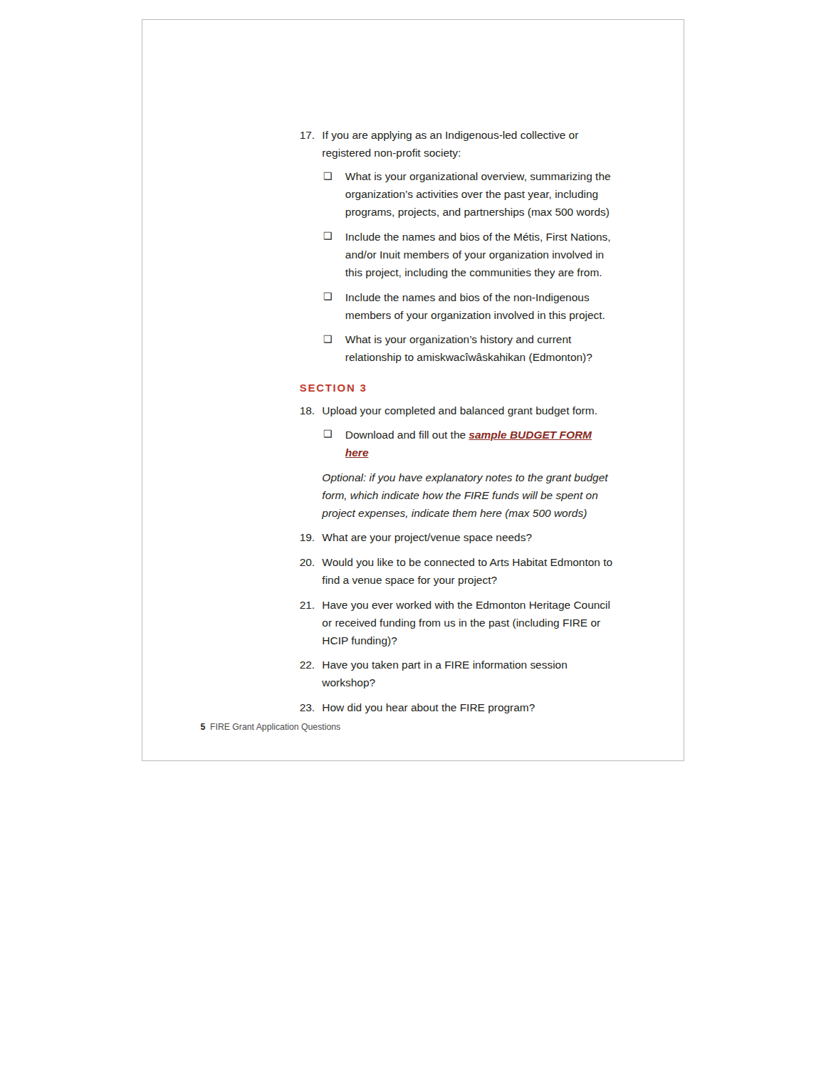17. If you are applying as an Indigenous-led collective or registered non-profit society:
What is your organizational overview, summarizing the organization’s activities over the past year, including programs, projects, and partnerships (max 500 words)
Include the names and bios of the Métis, First Nations, and/or Inuit members of your organization involved in this project, including the communities they are from.
Include the names and bios of the non-Indigenous members of your organization involved in this project.
What is your organization’s history and current relationship to amiskwacîwâskahikan (Edmonton)?
SECTION 3
18. Upload your completed and balanced grant budget form.
Download and fill out the sample BUDGET FORM here
Optional: if you have explanatory notes to the grant budget form, which indicate how the FIRE funds will be spent on project expenses, indicate them here (max 500 words)
19. What are your project/venue space needs?
20. Would you like to be connected to Arts Habitat Edmonton to find a venue space for your project?
21. Have you ever worked with the Edmonton Heritage Council or received funding from us in the past (including FIRE or HCIP funding)?
22. Have you taken part in a FIRE information session workshop?
23. How did you hear about the FIRE program?
5 FIRE Grant Application Questions